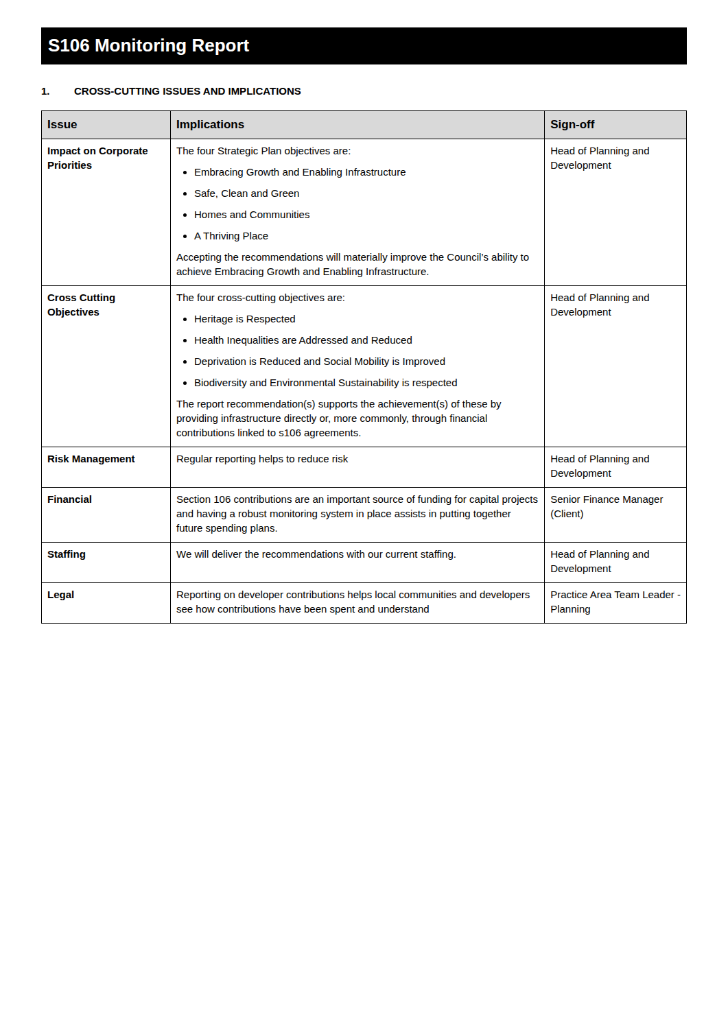S106 Monitoring Report
1. CROSS-CUTTING ISSUES AND IMPLICATIONS
| Issue | Implications | Sign-off |
| --- | --- | --- |
| Impact on Corporate Priorities | The four Strategic Plan objectives are: Embracing Growth and Enabling Infrastructure Safe, Clean and Green Homes and Communities A Thriving Place Accepting the recommendations will materially improve the Council’s ability to achieve Embracing Growth and Enabling Infrastructure. | Head of Planning and Development |
| Cross Cutting Objectives | The four cross-cutting objectives are: Heritage is Respected Health Inequalities are Addressed and Reduced Deprivation is Reduced and Social Mobility is Improved Biodiversity and Environmental Sustainability is respected The report recommendation(s) supports the achievement(s) of these by providing infrastructure directly or, more commonly, through financial contributions linked to s106 agreements. | Head of Planning and Development |
| Risk Management | Regular reporting helps to reduce risk | Head of Planning and Development |
| Financial | Section 106 contributions are an important source of funding for capital projects and having a robust monitoring system in place assists in putting together future spending plans. | Senior Finance Manager (Client) |
| Staffing | We will deliver the recommendations with our current staffing. | Head of Planning and Development |
| Legal | Reporting on developer contributions helps local communities and developers see how contributions have been spent and understand | Practice Area Team Leader - Planning |